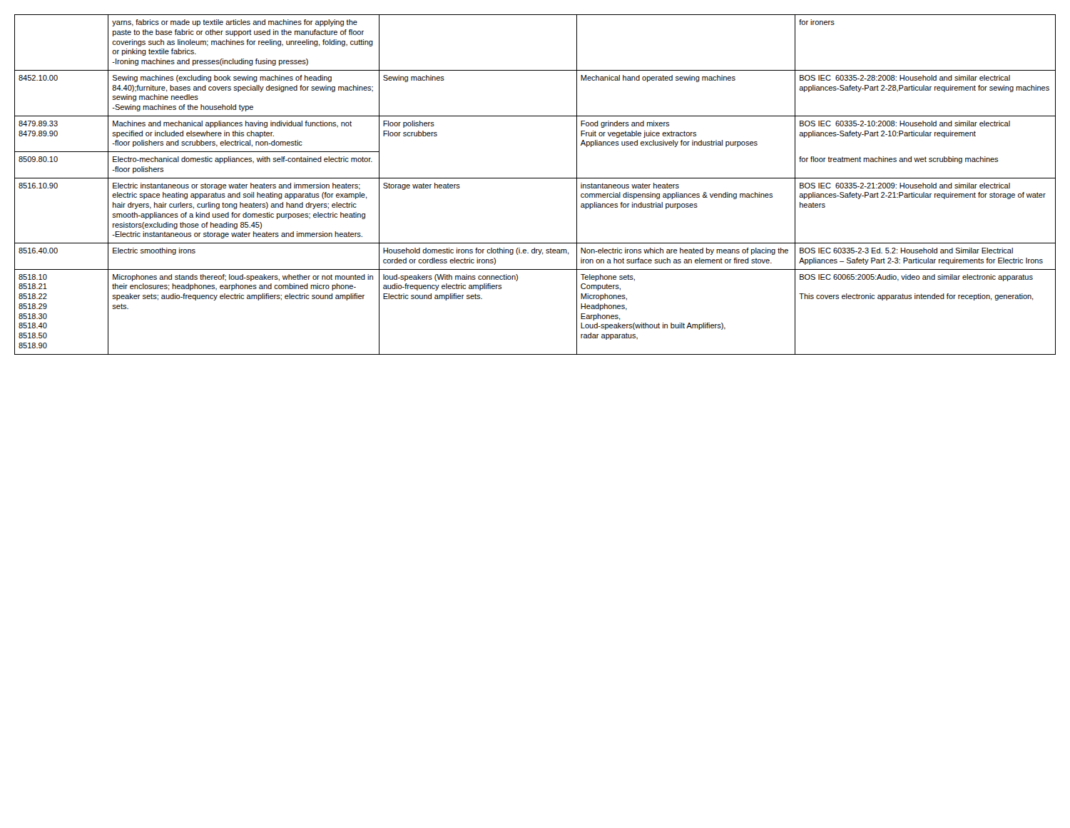| | yarns, fabrics or made up textile articles and machines for applying the paste to the base fabric or other support used in the manufacture of floor coverings such as linoleum; machines for reeling, unreeling, folding, cutting or pinking textile fabrics. -Ironing machines and presses(including fusing presses) | | | for ironers |
| 8452.10.00 | Sewing machines (excluding book sewing machines of heading 84.40);furniture, bases and covers specially designed for sewing machines; sewing machine needles -Sewing machines of the household type | Sewing machines | Mechanical hand operated sewing machines | BOS IEC 60335-2-28:2008: Household and similar electrical appliances-Safety-Part 2-28,Particular requirement for sewing machines |
| 8479.89.33 8479.89.90 | Machines and mechanical appliances having individual functions, not specified or included elsewhere in this chapter. -floor polishers and scrubbers, electrical, non-domestic | Floor polishers Floor scrubbers | Food grinders and mixers Fruit or vegetable juice extractors Appliances used exclusively for industrial purposes | BOS IEC 60335-2-10:2008: Household and similar electrical appliances-Safety-Part 2-10:Particular requirement |
| 8509.80.10 | Electro-mechanical domestic appliances, with self-contained electric motor. -floor polishers | for floor treatment machines and wet scrubbing machines |
| 8516.10.90 | Electric instantaneous or storage water heaters and immersion heaters; electric space heating apparatus and soil heating apparatus (for example, hair dryers, hair curlers, curling tong heaters) and hand dryers; electric smooth-appliances of a kind used for domestic purposes; electric heating resistors(excluding those of heading 85.45) -Electric instantaneous or storage water heaters and immersion heaters. | Storage water heaters | instantaneous water heaters commercial dispensing appliances & vending machines appliances for industrial purposes | BOS IEC 60335-2-21:2009: Household and similar electrical appliances-Safety-Part 2-21:Particular requirement for storage of water heaters |
| 8516.40.00 | Electric smoothing irons | Household domestic irons for clothing (i.e. dry, steam, corded or cordless electric irons) | Non-electric irons which are heated by means of placing the iron on a hot surface such as an element or fired stove. | BOS IEC 60335-2-3 Ed. 5.2: Household and Similar Electrical Appliances – Safety Part 2-3: Particular requirements for Electric Irons |
| 8518.10 8518.21 8518.22 8518.29 8518.30 8518.40 8518.50 8518.90 | Microphones and stands thereof; loud-speakers, whether or not mounted in their enclosures; headphones, earphones and combined micro phone-speaker sets; audio-frequency electric amplifiers; electric sound amplifier sets. | loud-speakers (With mains connection) audio-frequency electric amplifiers Electric sound amplifier sets. | Telephone sets, Computers, Microphones, Headphones, Earphones, Loud-speakers(without in built Amplifiers), radar apparatus, | BOS IEC 60065:2005:Audio, video and similar electronic apparatus This covers electronic apparatus intended for reception, generation, |